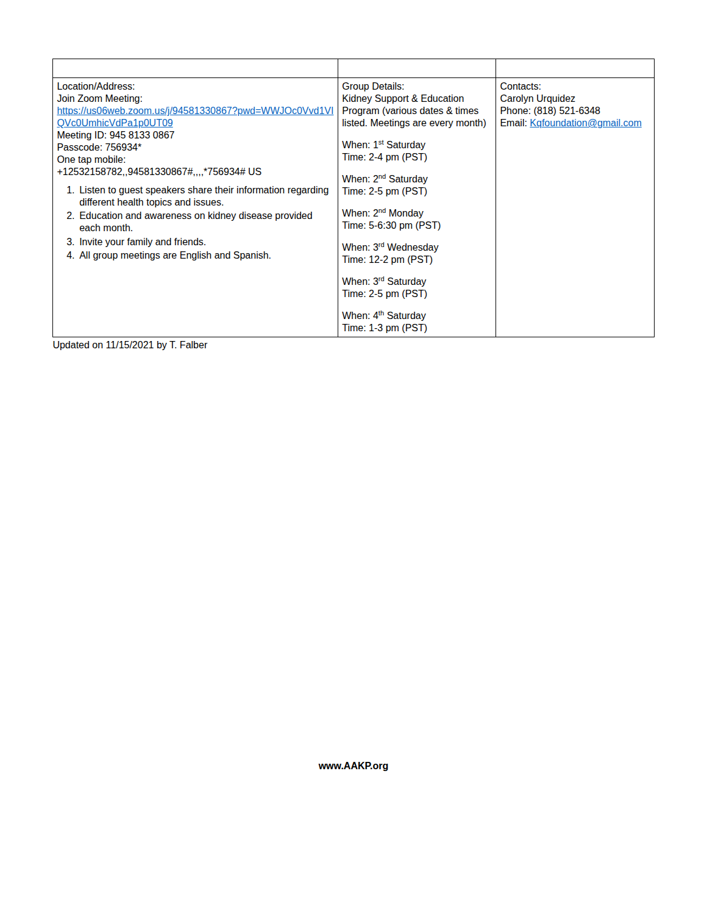| Location/Address: Join Zoom Meeting: https://us06web.zoom.us/j/94581330867?pwd=WWJOc0Vvd1VIQVc0UmhicVdPa1p0UT09 Meeting ID: 945 8133 0867 Passcode: 756934* One tap mobile: +12532158782,,94581330867#,,,,*756934# US Listen to guest speakers share their information regarding different health topics and issues. Education and awareness on kidney disease provided each month. Invite your family and friends. All group meetings are English and Spanish. | Group Details: Kidney Support & Education Program (various dates & times listed. Meetings are every month) When: 1 st Saturday Time: 2-4 pm (PST) When: 2 nd Saturday Time: 2-5 pm (PST) When: 2 nd Monday Time: 5-6:30 pm (PST) When: 3 rd Wednesday Time: 12-2 pm (PST) When: 3 rd Saturday Time: 2-5 pm (PST) When: 4 th Saturday Time: 1-3 pm (PST) | Contacts: Carolyn Urquidez Phone: (818) 521-6348 Email: Kqfoundation@gmail.com |
Updated on 11/15/2021 by T. Falber
www.AAKP.org